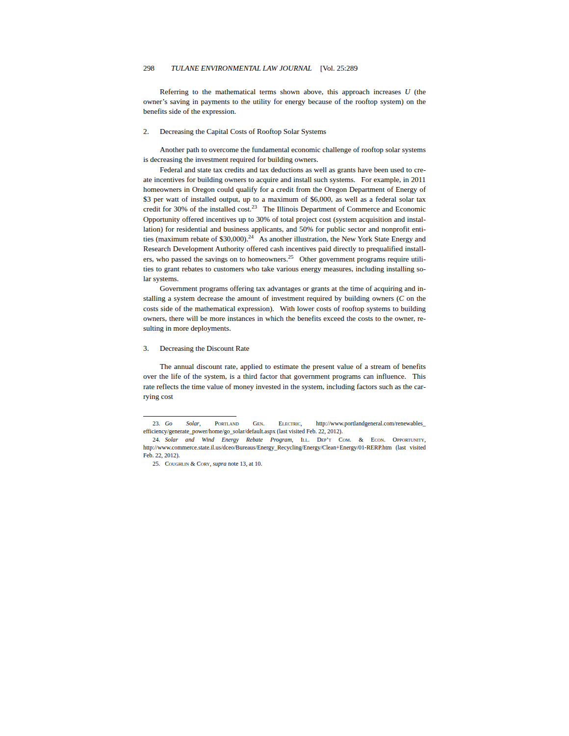298 TULANE ENVIRONMENTAL LAW JOURNAL[Vol. 25:289
Referring to the mathematical terms shown above, this approach increases U (the owner’s saving in payments to the utility for energy because of the rooftop system) on the benefits side of the expression.
2. Decreasing the Capital Costs of Rooftop Solar Systems
Another path to overcome the fundamental economic challenge of rooftop solar systems is decreasing the investment required for building owners.
Federal and state tax credits and tax deductions as well as grants have been used to create incentives for building owners to acquire and install such systems.  For example, in 2011 homeowners in Oregon could qualify for a credit from the Oregon Department of Energy of $3 per watt of installed output, up to a maximum of $6,000, as well as a federal solar tax credit for 30% of the installed cost.23  The Illinois Department of Commerce and Economic Opportunity offered incentives up to 30% of total project cost (system acquisition and installation) for residential and business applicants, and 50% for public sector and nonprofit entities (maximum rebate of $30,000).24  As another illustration, the New York State Energy and Research Development Authority offered cash incentives paid directly to prequalified installers, who passed the savings on to homeowners.25  Other government programs require utilities to grant rebates to customers who take various energy measures, including installing solar systems.
Government programs offering tax advantages or grants at the time of acquiring and installing a system decrease the amount of investment required by building owners (C on the costs side of the mathematical expression).  With lower costs of rooftop systems to building owners, there will be more instances in which the benefits exceed the costs to the owner, resulting in more deployments.
3. Decreasing the Discount Rate
The annual discount rate, applied to estimate the present value of a stream of benefits over the life of the system, is a third factor that government programs can influence.  This rate reflects the time value of money invested in the system, including factors such as the carrying cost
23. Go Solar, Portland Gen. Electric, http://www.portlandgeneral.com/renewables_ efficiency/generate_power/home/go_solar/default.aspx (last visited Feb. 22, 2012).
24. Solar and Wind Energy Rebate Program, Ill. Dep’t Com. & Econ. Opportunity, http://www.commerce.state.il.us/dceo/Bureaus/Energy_Recycling/Energy/Clean+Energy/01-RERP.htm (last visited Feb. 22, 2012).
25. Coughlin & Cory, supra note 13, at 10.